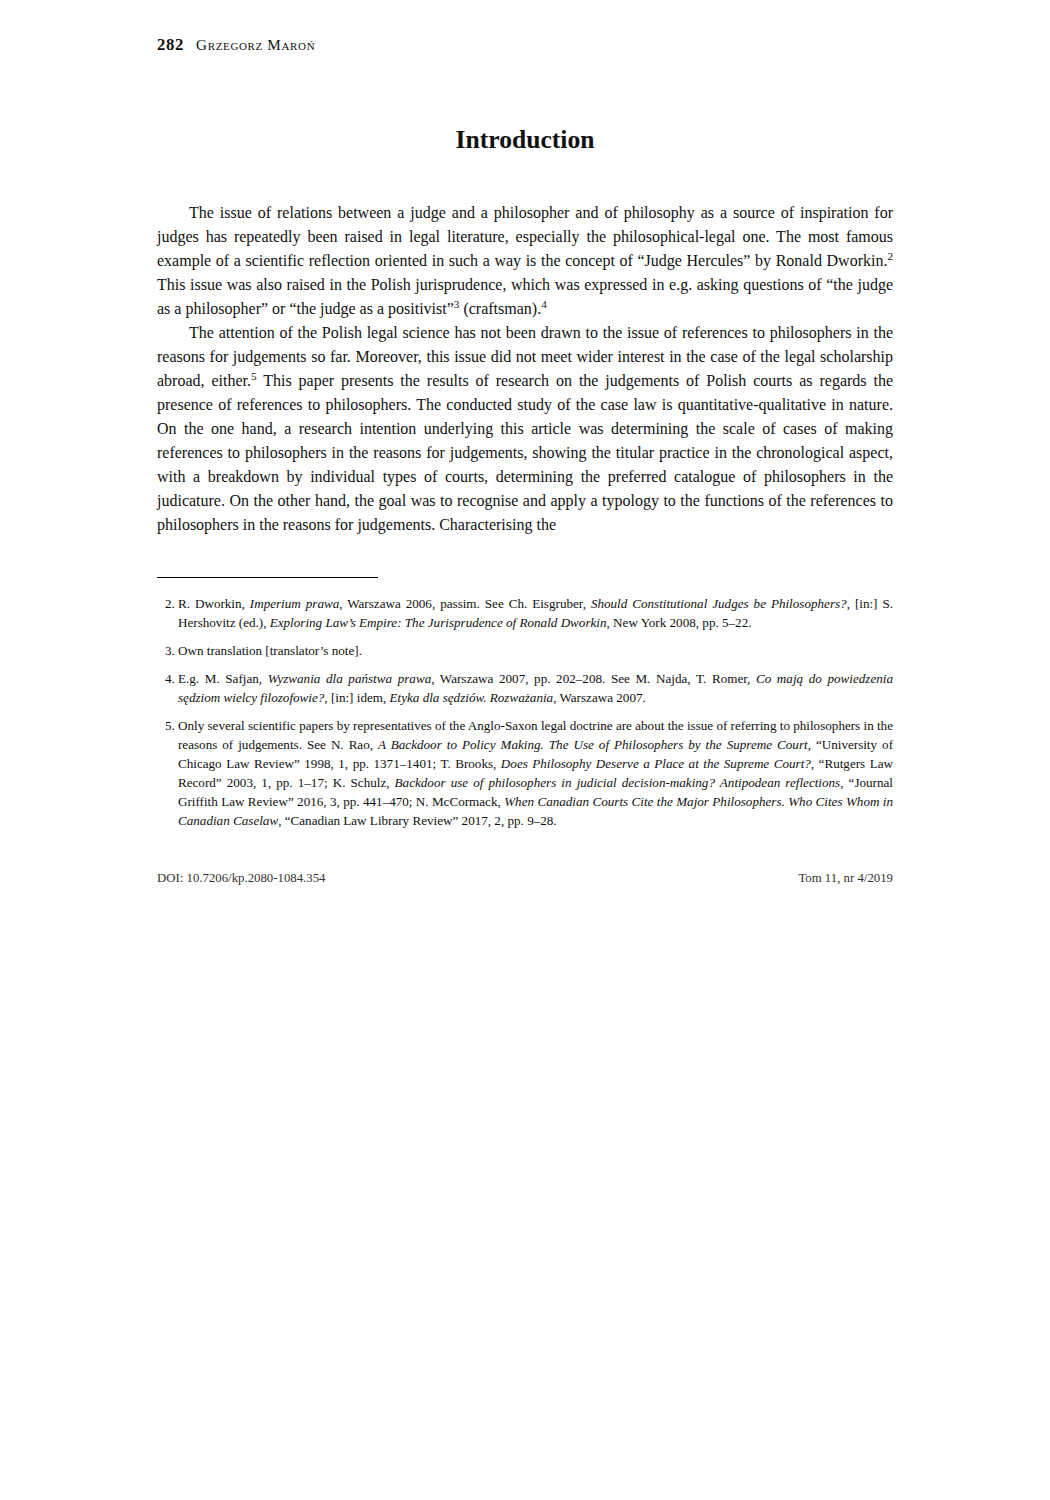282 Grzegorz Maroń
Introduction
The issue of relations between a judge and a philosopher and of philosophy as a source of inspiration for judges has repeatedly been raised in legal literature, especially the philosophical-legal one. The most famous example of a scientific reflection oriented in such a way is the concept of “Judge Hercules” by Ronald Dworkin.2 This issue was also raised in the Polish jurisprudence, which was expressed in e.g. asking questions of “the judge as a philosopher” or “the judge as a positivist”3 (craftsman).4
The attention of the Polish legal science has not been drawn to the issue of references to philosophers in the reasons for judgements so far. Moreover, this issue did not meet wider interest in the case of the legal scholarship abroad, either.5 This paper presents the results of research on the judgements of Polish courts as regards the presence of references to philosophers. The conducted study of the case law is quantitative-qualitative in nature. On the one hand, a research intention underlying this article was determining the scale of cases of making references to philosophers in the reasons for judgements, showing the titular practice in the chronological aspect, with a breakdown by individual types of courts, determining the preferred catalogue of philosophers in the judicature. On the other hand, the goal was to recognise and apply a typology to the functions of the references to philosophers in the reasons for judgements. Characterising the
R. Dworkin, Imperium prawa, Warszawa 2006, passim. See Ch. Eisgruber, Should Constitutional Judges be Philosophers?, [in:] S. Hershovitz (ed.), Exploring Law’s Empire: The Jurisprudence of Ronald Dworkin, New York 2008, pp. 5–22.
Own translation [translator’s note].
E.g. M. Safjan, Wyzwania dla państwa prawa, Warszawa 2007, pp. 202–208. See M. Najda, T. Romer, Co mają do powiedzenia sędziom wielcy filozofowie?, [in:] idem, Etyka dla sędziów. Rozważania, Warszawa 2007.
Only several scientific papers by representatives of the Anglo-Saxon legal doctrine are about the issue of referring to philosophers in the reasons of judgements. See N. Rao, A Backdoor to Policy Making. The Use of Philosophers by the Supreme Court, “University of Chicago Law Review” 1998, 1, pp. 1371–1401; T. Brooks, Does Philosophy Deserve a Place at the Supreme Court?, “Rutgers Law Record” 2003, 1, pp. 1–17; K. Schulz, Backdoor use of philosophers in judicial decision-making? Antipodean reflections, “Journal Griffith Law Review” 2016, 3, pp. 441–470; N. McCormack, When Canadian Courts Cite the Major Philosophers. Who Cites Whom in Canadian Caselaw, “Canadian Law Library Review” 2017, 2, pp. 9–28.
DOI: 10.7206/kp.2080-1084.354 Tom 11, nr 4/2019